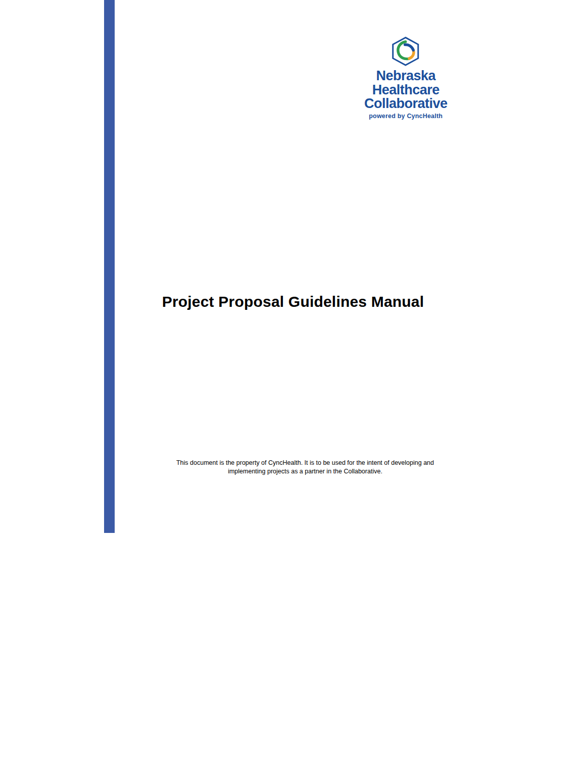Nebraska
Healthcare
Collaborative
powered by CyncHealth
Project Proposal Guidelines Manual
This document is the property of CyncHealth. It is to be used for the intent of developing and implementing projects as a partner in the Collaborative.